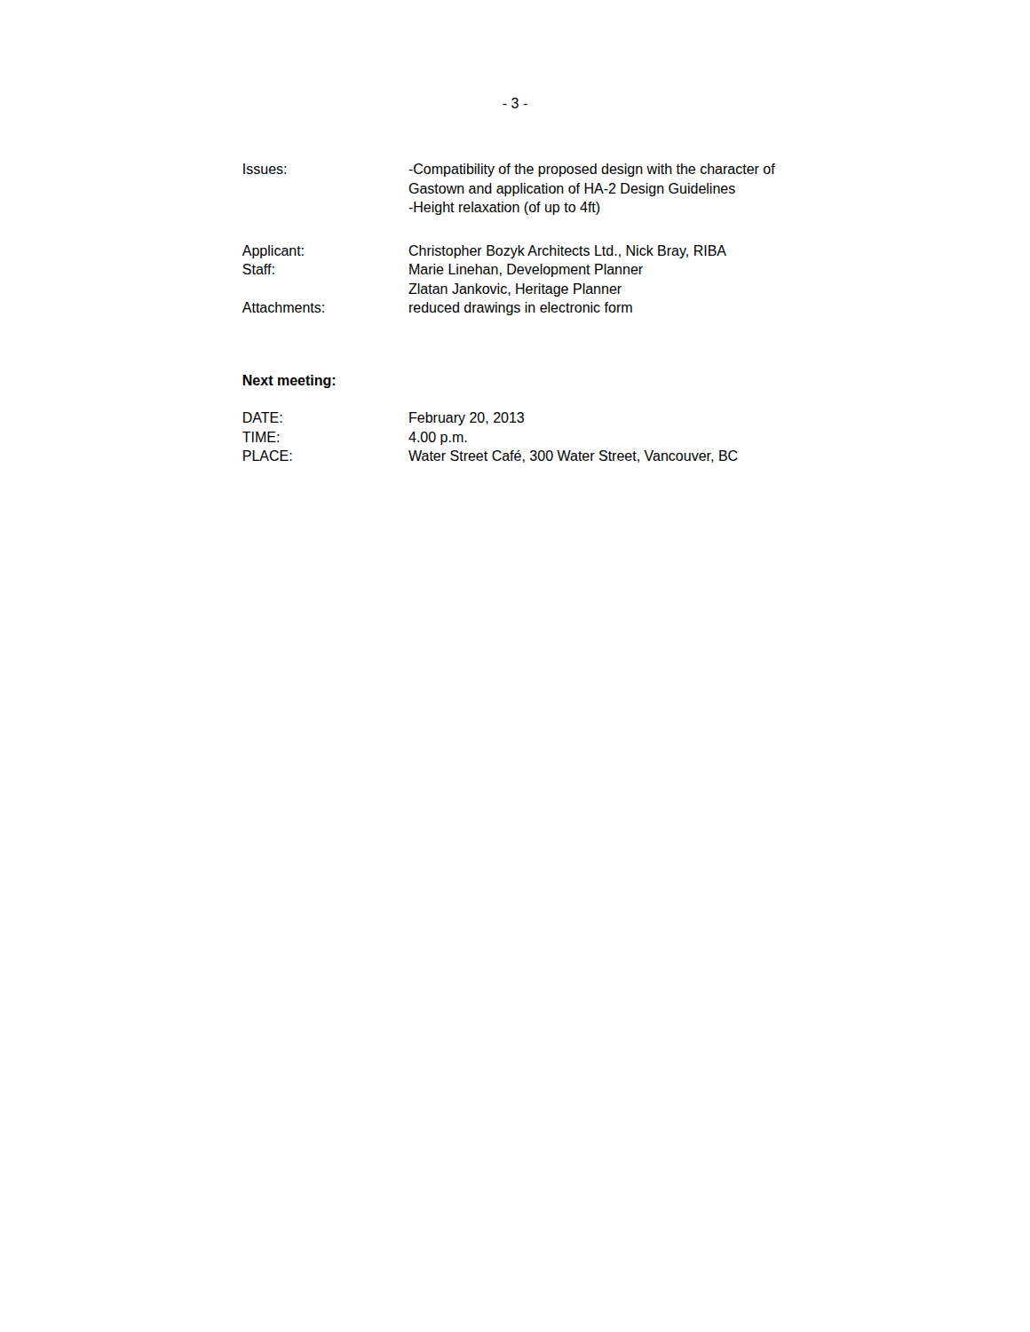- 3 -
| Issues: | -Compatibility of the proposed design with the character of Gastown and application of HA-2 Design Guidelines -Height relaxation (of up to 4ft) |
| Applicant: | Christopher Bozyk Architects Ltd., Nick Bray, RIBA |
| Staff: | Marie Linehan, Development Planner |
| | Zlatan Jankovic, Heritage Planner |
| Attachments: | reduced drawings in electronic form |
Next meeting:
| DATE: | February 20, 2013 |
| TIME: | 4.00 p.m. |
| PLACE: | Water Street Café, 300 Water Street, Vancouver, BC |